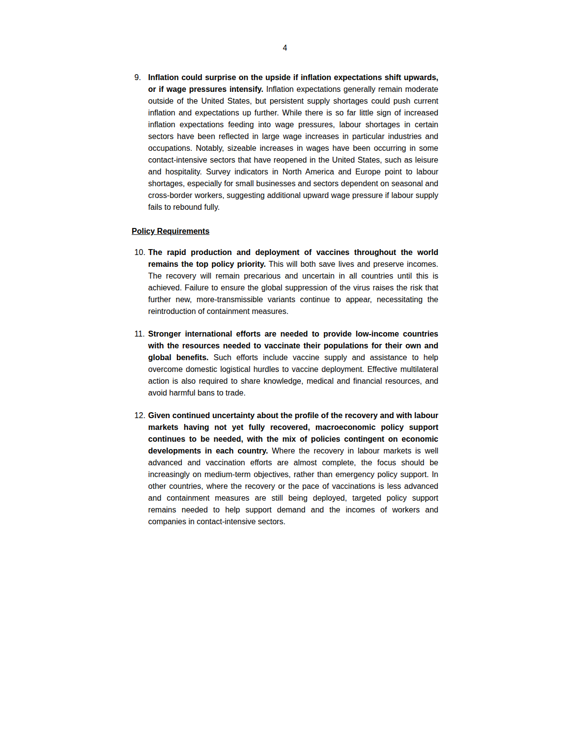4
Inflation could surprise on the upside if inflation expectations shift upwards, or if wage pressures intensify. Inflation expectations generally remain moderate outside of the United States, but persistent supply shortages could push current inflation and expectations up further. While there is so far little sign of increased inflation expectations feeding into wage pressures, labour shortages in certain sectors have been reflected in large wage increases in particular industries and occupations. Notably, sizeable increases in wages have been occurring in some contact-intensive sectors that have reopened in the United States, such as leisure and hospitality. Survey indicators in North America and Europe point to labour shortages, especially for small businesses and sectors dependent on seasonal and cross-border workers, suggesting additional upward wage pressure if labour supply fails to rebound fully.
Policy Requirements
The rapid production and deployment of vaccines throughout the world remains the top policy priority. This will both save lives and preserve incomes. The recovery will remain precarious and uncertain in all countries until this is achieved. Failure to ensure the global suppression of the virus raises the risk that further new, more-transmissible variants continue to appear, necessitating the reintroduction of containment measures.
Stronger international efforts are needed to provide low-income countries with the resources needed to vaccinate their populations for their own and global benefits. Such efforts include vaccine supply and assistance to help overcome domestic logistical hurdles to vaccine deployment. Effective multilateral action is also required to share knowledge, medical and financial resources, and avoid harmful bans to trade.
Given continued uncertainty about the profile of the recovery and with labour markets having not yet fully recovered, macroeconomic policy support continues to be needed, with the mix of policies contingent on economic developments in each country. Where the recovery in labour markets is well advanced and vaccination efforts are almost complete, the focus should be increasingly on medium-term objectives, rather than emergency policy support. In other countries, where the recovery or the pace of vaccinations is less advanced and containment measures are still being deployed, targeted policy support remains needed to help support demand and the incomes of workers and companies in contact-intensive sectors.